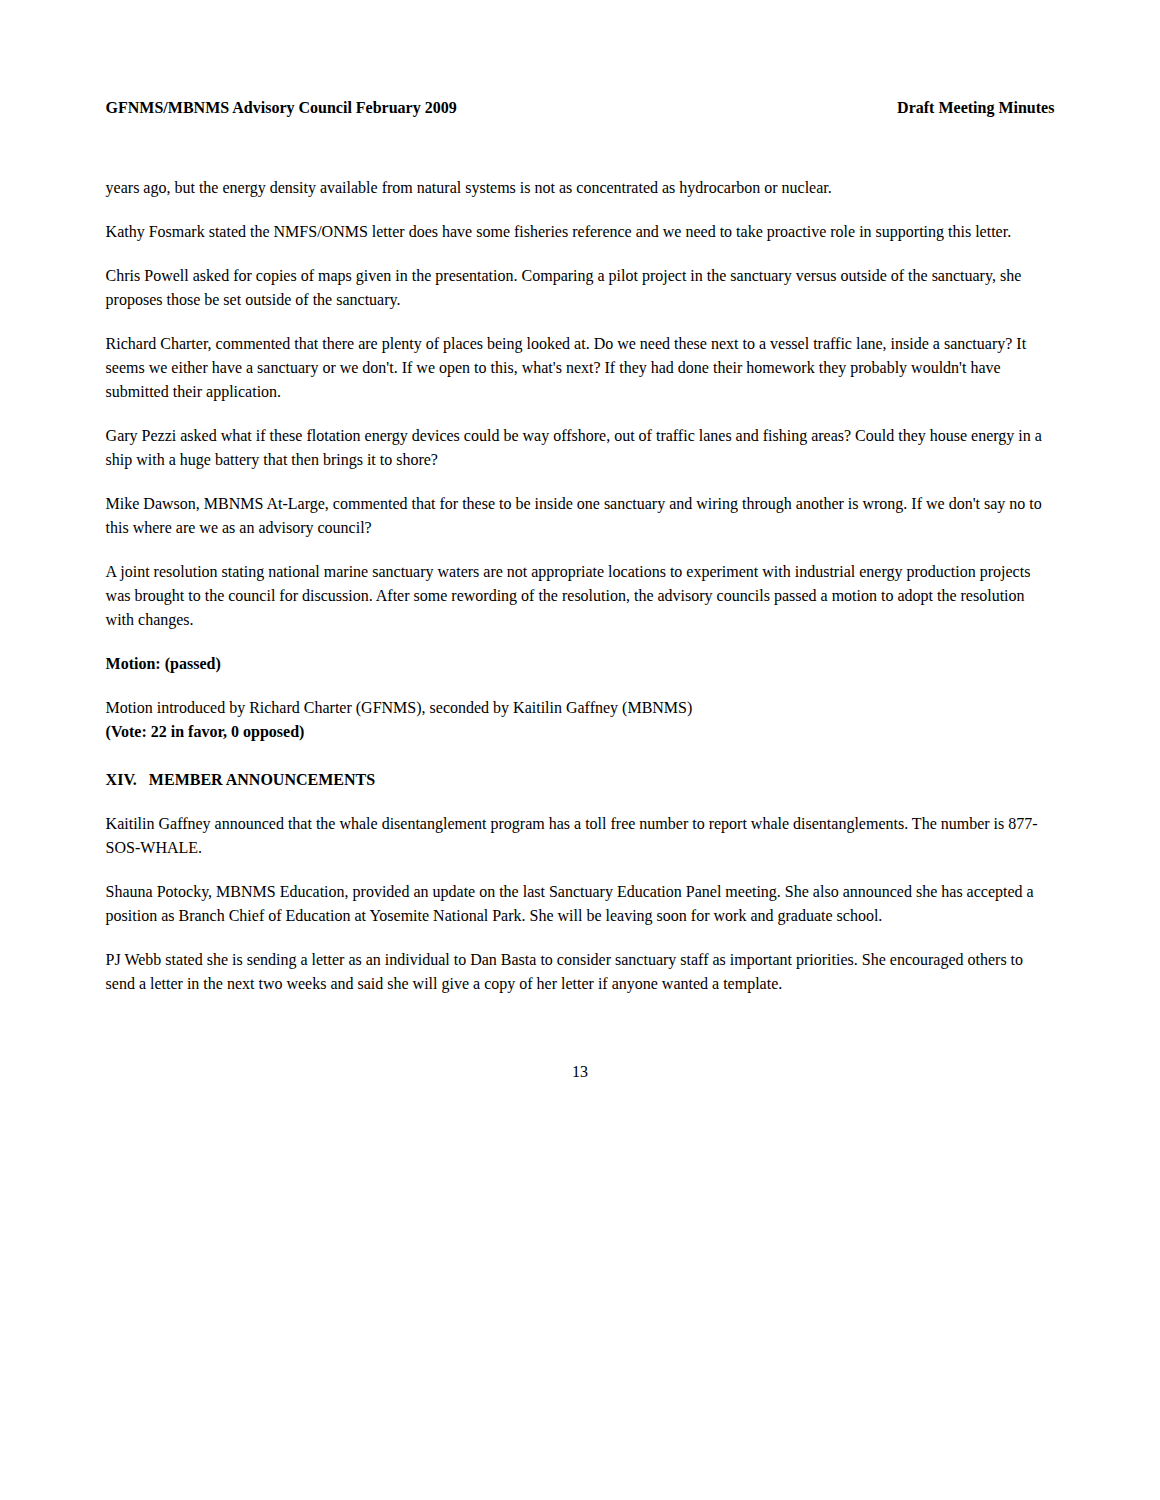GFNMS/MBNMS Advisory Council February 2009 Draft Meeting Minutes
years ago, but the energy density available from natural systems is not as concentrated as hydrocarbon or nuclear.
Kathy Fosmark stated the NMFS/ONMS letter does have some fisheries reference and we need to take proactive role in supporting this letter.
Chris Powell asked for copies of maps given in the presentation. Comparing a pilot project in the sanctuary versus outside of the sanctuary, she proposes those be set outside of the sanctuary.
Richard Charter, commented that there are plenty of places being looked at. Do we need these next to a vessel traffic lane, inside a sanctuary? It seems we either have a sanctuary or we don't. If we open to this, what's next? If they had done their homework they probably wouldn't have submitted their application.
Gary Pezzi asked what if these flotation energy devices could be way offshore, out of traffic lanes and fishing areas? Could they house energy in a ship with a huge battery that then brings it to shore?
Mike Dawson, MBNMS At-Large, commented that for these to be inside one sanctuary and wiring through another is wrong. If we don't say no to this where are we as an advisory council?
A joint resolution stating national marine sanctuary waters are not appropriate locations to experiment with industrial energy production projects was brought to the council for discussion. After some rewording of the resolution, the advisory councils passed a motion to adopt the resolution with changes.
Motion: (passed)
Motion introduced by Richard Charter (GFNMS), seconded by Kaitilin Gaffney (MBNMS)
(Vote: 22 in favor, 0 opposed)
XIV. MEMBER ANNOUNCEMENTS
Kaitilin Gaffney announced that the whale disentanglement program has a toll free number to report whale disentanglements. The number is 877-SOS-WHALE.
Shauna Potocky, MBNMS Education, provided an update on the last Sanctuary Education Panel meeting. She also announced she has accepted a position as Branch Chief of Education at Yosemite National Park. She will be leaving soon for work and graduate school.
PJ Webb stated she is sending a letter as an individual to Dan Basta to consider sanctuary staff as important priorities. She encouraged others to send a letter in the next two weeks and said she will give a copy of her letter if anyone wanted a template.
13